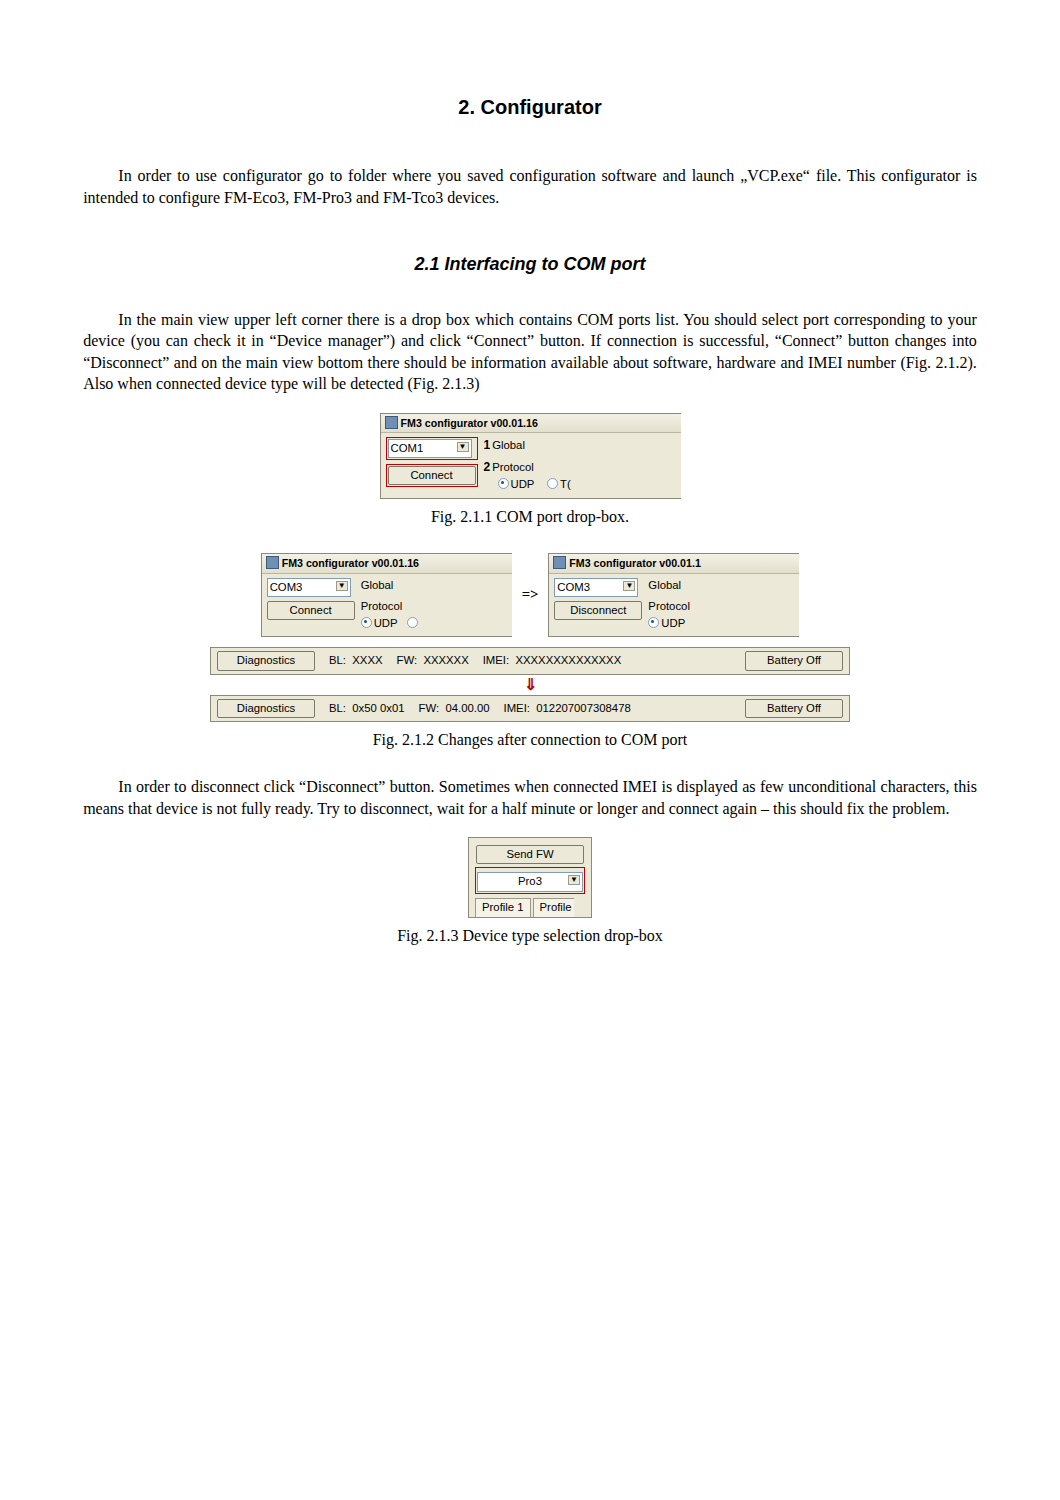2. Configurator
In order to use configurator go to folder where you saved configuration software and launch „VCP.exe“ file. This configurator is intended to configure FM-Eco3, FM-Pro3 and FM-Tco3 devices.
2.1 Interfacing to COM port
In the main view upper left corner there is a drop box which contains COM ports list. You should select port corresponding to your device (you can check it in “Device manager”) and click “Connect” button. If connection is successful, “Connect” button changes into “Disconnect” and on the main view bottom there should be information available about software, hardware and IMEI number (Fig. 2.1.2). Also when connected device type will be detected (Fig. 2.1.3)
FM3 configurator v00.01.16
COM1
Connect
1 Global
2 Protocol
UDP T(
Fig. 2.1.1 COM port drop-box.
FM3 configurator v00.01.16
COM3 Connect
Global
Protocol
UDP
=>
FM3 configurator v00.01.1
COM3 Disconnect
Global
Protocol
UDP
Diagnostics BL: XXXX FW: XXXXXX IMEI: XXXXXXXXXXXXXX Battery Off
⇓
Diagnostics BL: 0x50 0x01 FW: 04.00.00 IMEI: 012207007308478 Battery Off
Fig. 2.1.2 Changes after connection to COM port
In order to disconnect click “Disconnect” button. Sometimes when connected IMEI is displayed as few unconditional characters, this means that device is not fully ready. Try to disconnect, wait for a half minute or longer and connect again – this should fix the problem.
Send FW
Pro3
Profile 1 Profile
Fig. 2.1.3 Device type selection drop-box